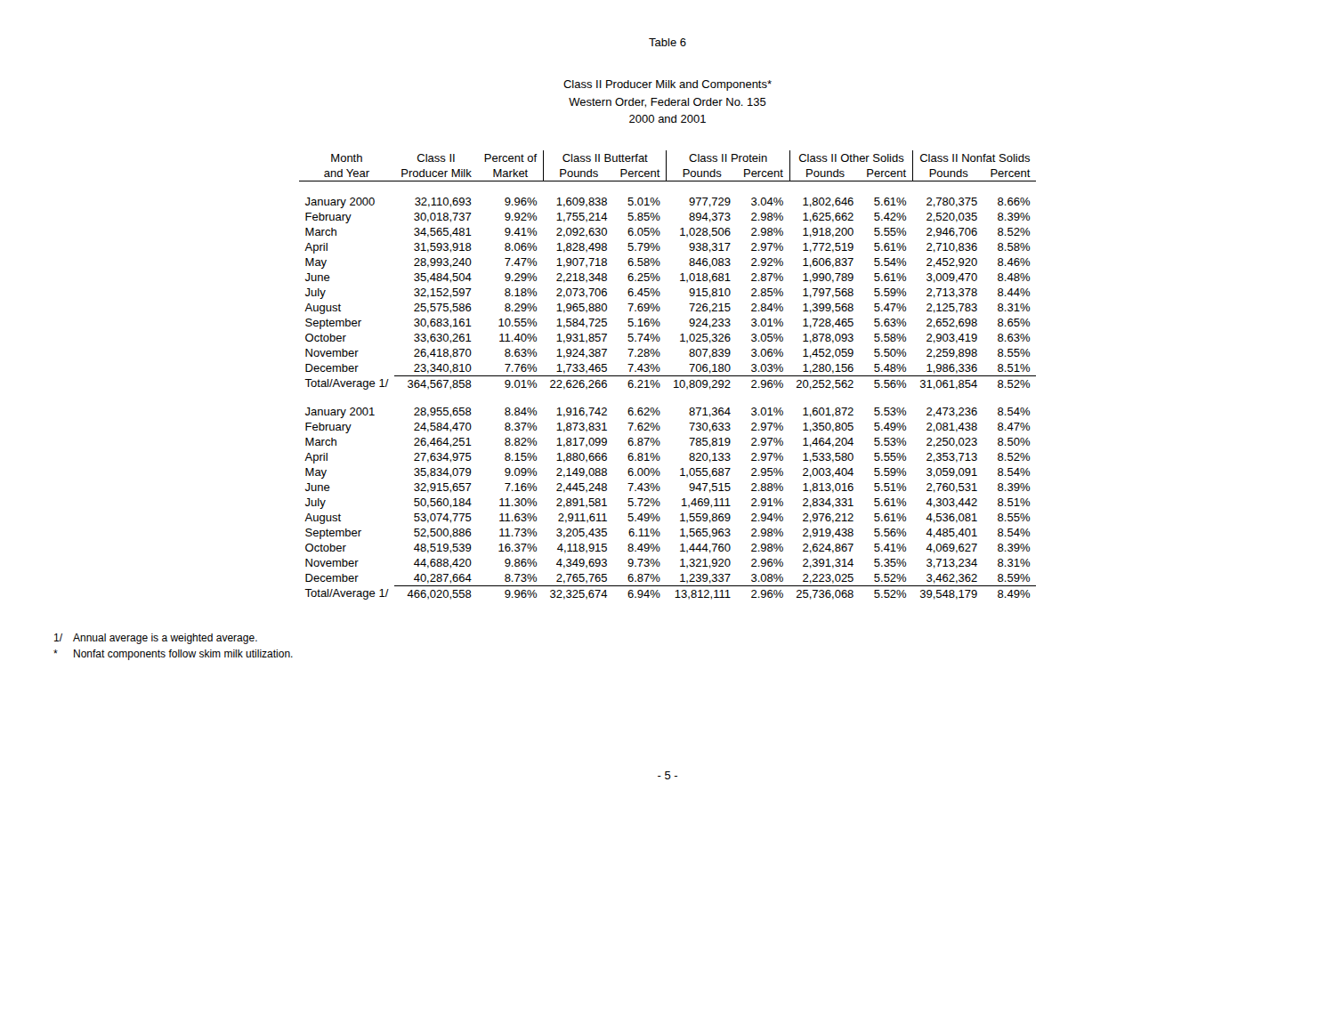Table 6
Class II Producer Milk and Components*
Western Order, Federal Order No. 135
2000 and 2001
| Month | Class II | Percent of | Class II Butterfat | Class II Protein | Class II Other Solids | Class II Nonfat Solids |
| --- | --- | --- | --- | --- | --- | --- |
| and Year | Producer Milk | Market | Pounds | Percent | Pounds | Percent | Pounds | Percent | Pounds | Percent |
| January 2000 | 32,110,693 | 9.96% | 1,609,838 | 5.01% | 977,729 | 3.04% | 1,802,646 | 5.61% | 2,780,375 | 8.66% |
| February | 30,018,737 | 9.92% | 1,755,214 | 5.85% | 894,373 | 2.98% | 1,625,662 | 5.42% | 2,520,035 | 8.39% |
| March | 34,565,481 | 9.41% | 2,092,630 | 6.05% | 1,028,506 | 2.98% | 1,918,200 | 5.55% | 2,946,706 | 8.52% |
| April | 31,593,918 | 8.06% | 1,828,498 | 5.79% | 938,317 | 2.97% | 1,772,519 | 5.61% | 2,710,836 | 8.58% |
| May | 28,993,240 | 7.47% | 1,907,718 | 6.58% | 846,083 | 2.92% | 1,606,837 | 5.54% | 2,452,920 | 8.46% |
| June | 35,484,504 | 9.29% | 2,218,348 | 6.25% | 1,018,681 | 2.87% | 1,990,789 | 5.61% | 3,009,470 | 8.48% |
| July | 32,152,597 | 8.18% | 2,073,706 | 6.45% | 915,810 | 2.85% | 1,797,568 | 5.59% | 2,713,378 | 8.44% |
| August | 25,575,586 | 8.29% | 1,965,880 | 7.69% | 726,215 | 2.84% | 1,399,568 | 5.47% | 2,125,783 | 8.31% |
| September | 30,683,161 | 10.55% | 1,584,725 | 5.16% | 924,233 | 3.01% | 1,728,465 | 5.63% | 2,652,698 | 8.65% |
| October | 33,630,261 | 11.40% | 1,931,857 | 5.74% | 1,025,326 | 3.05% | 1,878,093 | 5.58% | 2,903,419 | 8.63% |
| November | 26,418,870 | 8.63% | 1,924,387 | 7.28% | 807,839 | 3.06% | 1,452,059 | 5.50% | 2,259,898 | 8.55% |
| December | 23,340,810 | 7.76% | 1,733,465 | 7.43% | 706,180 | 3.03% | 1,280,156 | 5.48% | 1,986,336 | 8.51% |
| Total/Average 1/ | 364,567,858 | 9.01% | 22,626,266 | 6.21% | 10,809,292 | 2.96% | 20,252,562 | 5.56% | 31,061,854 | 8.52% |
| January 2001 | 28,955,658 | 8.84% | 1,916,742 | 6.62% | 871,364 | 3.01% | 1,601,872 | 5.53% | 2,473,236 | 8.54% |
| February | 24,584,470 | 8.37% | 1,873,831 | 7.62% | 730,633 | 2.97% | 1,350,805 | 5.49% | 2,081,438 | 8.47% |
| March | 26,464,251 | 8.82% | 1,817,099 | 6.87% | 785,819 | 2.97% | 1,464,204 | 5.53% | 2,250,023 | 8.50% |
| April | 27,634,975 | 8.15% | 1,880,666 | 6.81% | 820,133 | 2.97% | 1,533,580 | 5.55% | 2,353,713 | 8.52% |
| May | 35,834,079 | 9.09% | 2,149,088 | 6.00% | 1,055,687 | 2.95% | 2,003,404 | 5.59% | 3,059,091 | 8.54% |
| June | 32,915,657 | 7.16% | 2,445,248 | 7.43% | 947,515 | 2.88% | 1,813,016 | 5.51% | 2,760,531 | 8.39% |
| July | 50,560,184 | 11.30% | 2,891,581 | 5.72% | 1,469,111 | 2.91% | 2,834,331 | 5.61% | 4,303,442 | 8.51% |
| August | 53,074,775 | 11.63% | 2,911,611 | 5.49% | 1,559,869 | 2.94% | 2,976,212 | 5.61% | 4,536,081 | 8.55% |
| September | 52,500,886 | 11.73% | 3,205,435 | 6.11% | 1,565,963 | 2.98% | 2,919,438 | 5.56% | 4,485,401 | 8.54% |
| October | 48,519,539 | 16.37% | 4,118,915 | 8.49% | 1,444,760 | 2.98% | 2,624,867 | 5.41% | 4,069,627 | 8.39% |
| November | 44,688,420 | 9.86% | 4,349,693 | 9.73% | 1,321,920 | 2.96% | 2,391,314 | 5.35% | 3,713,234 | 8.31% |
| December | 40,287,664 | 8.73% | 2,765,765 | 6.87% | 1,239,337 | 3.08% | 2,223,025 | 5.52% | 3,462,362 | 8.59% |
| Total/Average 1/ | 466,020,558 | 9.96% | 32,325,674 | 6.94% | 13,812,111 | 2.96% | 25,736,068 | 5.52% | 39,548,179 | 8.49% |
1/Annual average is a weighted average.
*Nonfat components follow skim milk utilization.
- 5 -